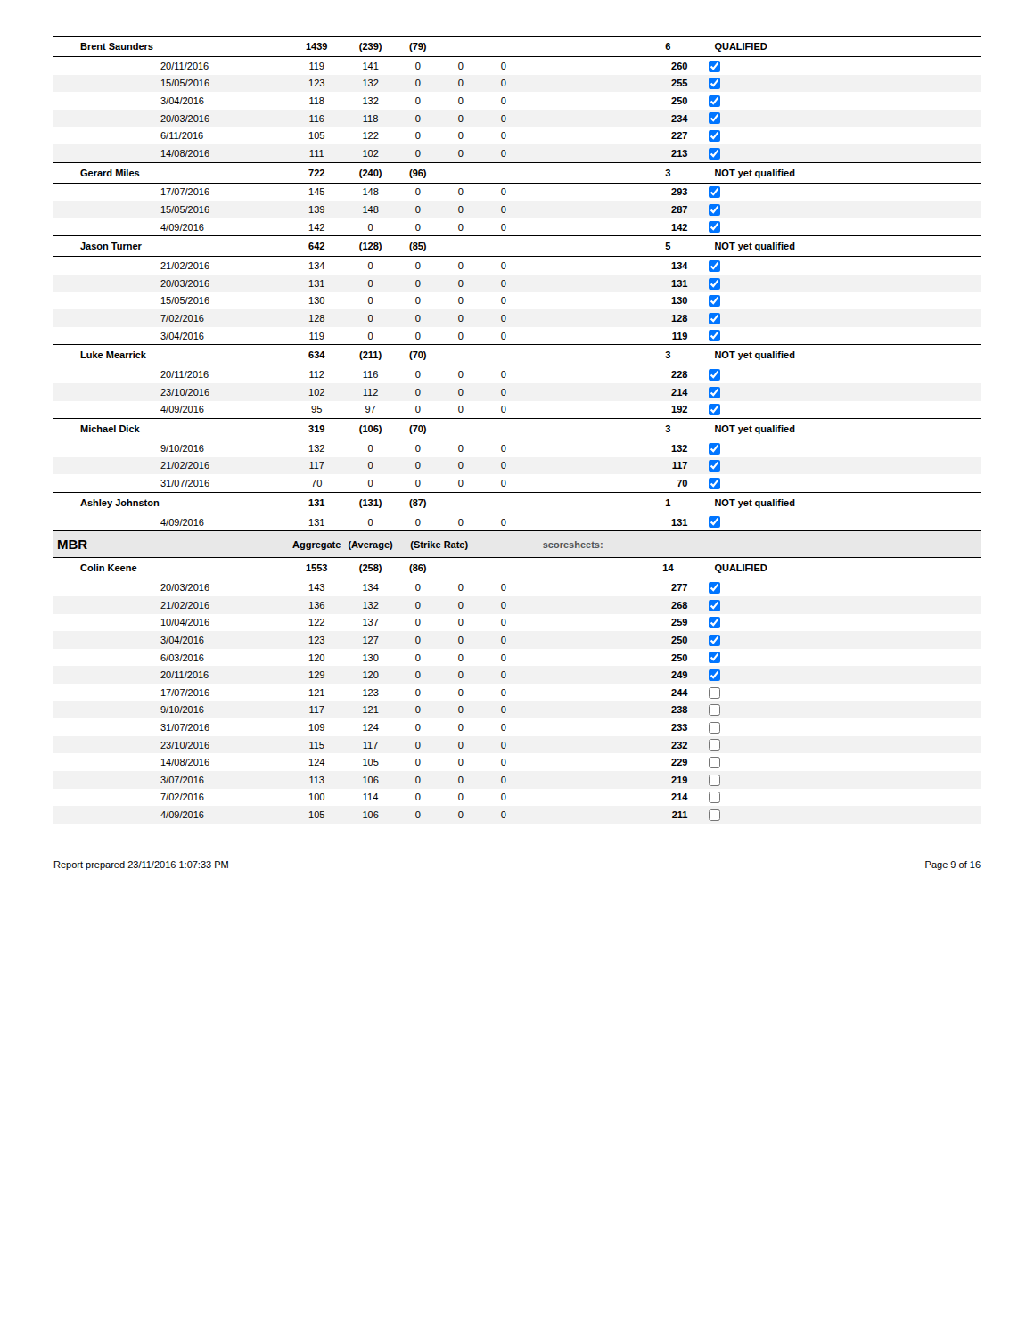| Brent Saunders | 1439 | (239) | (79) | | | | 6 | QUALIFIED |
| 20/11/2016 | 119 | 141 | 0 | 0 | 0 | | 260 | | |
| 15/05/2016 | 123 | 132 | 0 | 0 | 0 | | 255 | | |
| 3/04/2016 | 118 | 132 | 0 | 0 | 0 | | 250 | | |
| 20/03/2016 | 116 | 118 | 0 | 0 | 0 | | 234 | | |
| 6/11/2016 | 105 | 122 | 0 | 0 | 0 | | 227 | | |
| 14/08/2016 | 111 | 102 | 0 | 0 | 0 | | 213 | | |
| Gerard Miles | 722 | (240) | (96) | | | | 3 | NOT yet qualified |
| 17/07/2016 | 145 | 148 | 0 | 0 | 0 | | 293 | | |
| 15/05/2016 | 139 | 148 | 0 | 0 | 0 | | 287 | | |
| 4/09/2016 | 142 | 0 | 0 | 0 | 0 | | 142 | | |
| Jason Turner | 642 | (128) | (85) | | | | 5 | NOT yet qualified |
| 21/02/2016 | 134 | 0 | 0 | 0 | 0 | | 134 | | |
| 20/03/2016 | 131 | 0 | 0 | 0 | 0 | | 131 | | |
| 15/05/2016 | 130 | 0 | 0 | 0 | 0 | | 130 | | |
| 7/02/2016 | 128 | 0 | 0 | 0 | 0 | | 128 | | |
| 3/04/2016 | 119 | 0 | 0 | 0 | 0 | | 119 | | |
| Luke Mearrick | 634 | (211) | (70) | | | | 3 | NOT yet qualified |
| 20/11/2016 | 112 | 116 | 0 | 0 | 0 | | 228 | | |
| 23/10/2016 | 102 | 112 | 0 | 0 | 0 | | 214 | | |
| 4/09/2016 | 95 | 97 | 0 | 0 | 0 | | 192 | | |
| Michael Dick | 319 | (106) | (70) | | | | 3 | NOT yet qualified |
| 9/10/2016 | 132 | 0 | 0 | 0 | 0 | | 132 | | |
| 21/02/2016 | 117 | 0 | 0 | 0 | 0 | | 117 | | |
| 31/07/2016 | 70 | 0 | 0 | 0 | 0 | | 70 | | |
| Ashley Johnston | 131 | (131) | (87) | | | | 1 | NOT yet qualified |
| 4/09/2016 | 131 | 0 | 0 | 0 | 0 | | 131 | | |
| MBR | Aggregate | (Average) | (Strike Rate) | | scoresheets: | | |
| Colin Keene | 1553 | (258) | (86) | | | | 14 | QUALIFIED |
| 20/03/2016 | 143 | 134 | 0 | 0 | 0 | | 277 | | |
| 21/02/2016 | 136 | 132 | 0 | 0 | 0 | | 268 | | |
| 10/04/2016 | 122 | 137 | 0 | 0 | 0 | | 259 | | |
| 3/04/2016 | 123 | 127 | 0 | 0 | 0 | | 250 | | |
| 6/03/2016 | 120 | 130 | 0 | 0 | 0 | | 250 | | |
| 20/11/2016 | 129 | 120 | 0 | 0 | 0 | | 249 | | |
| 17/07/2016 | 121 | 123 | 0 | 0 | 0 | | 244 | | |
| 9/10/2016 | 117 | 121 | 0 | 0 | 0 | | 238 | | |
| 31/07/2016 | 109 | 124 | 0 | 0 | 0 | | 233 | | |
| 23/10/2016 | 115 | 117 | 0 | 0 | 0 | | 232 | | |
| 14/08/2016 | 124 | 105 | 0 | 0 | 0 | | 229 | | |
| 3/07/2016 | 113 | 106 | 0 | 0 | 0 | | 219 | | |
| 7/02/2016 | 100 | 114 | 0 | 0 | 0 | | 214 | | |
| 4/09/2016 | 105 | 106 | 0 | 0 | 0 | | 211 | | |
Report prepared 23/11/2016 1:07:33 PM Page 9 of 16